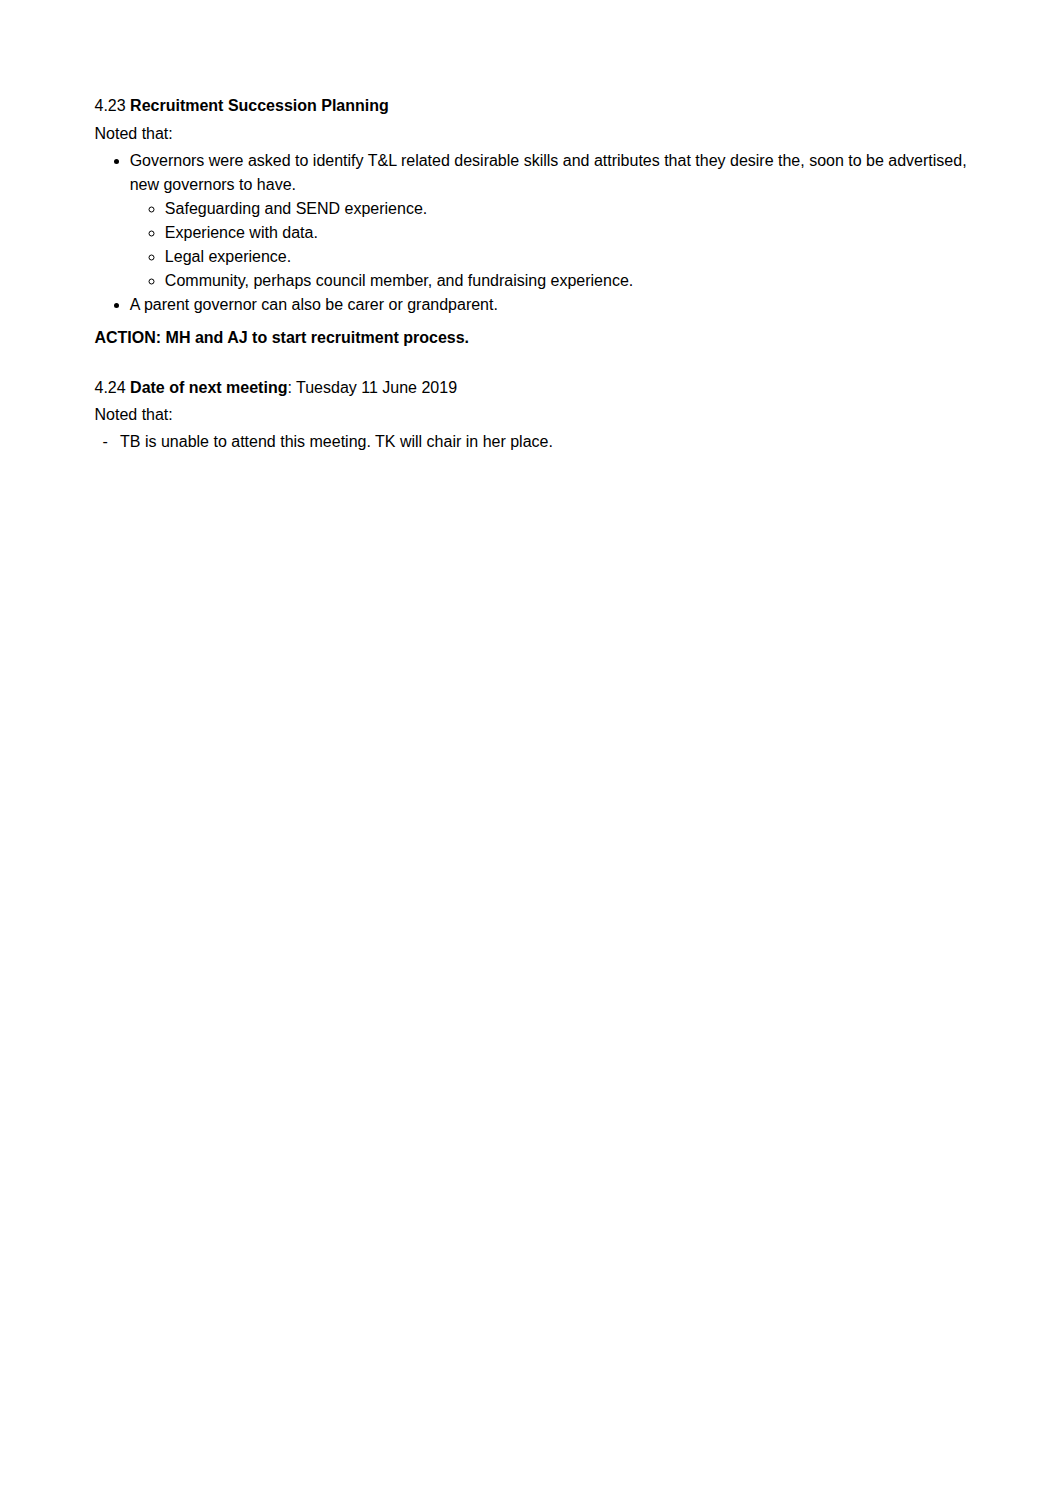4.23 Recruitment Succession Planning
Noted that:
Governors were asked to identify T&L related desirable skills and attributes that they desire the, soon to be advertised, new governors to have.
Safeguarding and SEND experience.
Experience with data.
Legal experience.
Community, perhaps council member, and fundraising experience.
A parent governor can also be carer or grandparent.
ACTION: MH and AJ to start recruitment process.
4.24 Date of next meeting: Tuesday 11 June 2019
Noted that:
TB is unable to attend this meeting. TK will chair in her place.